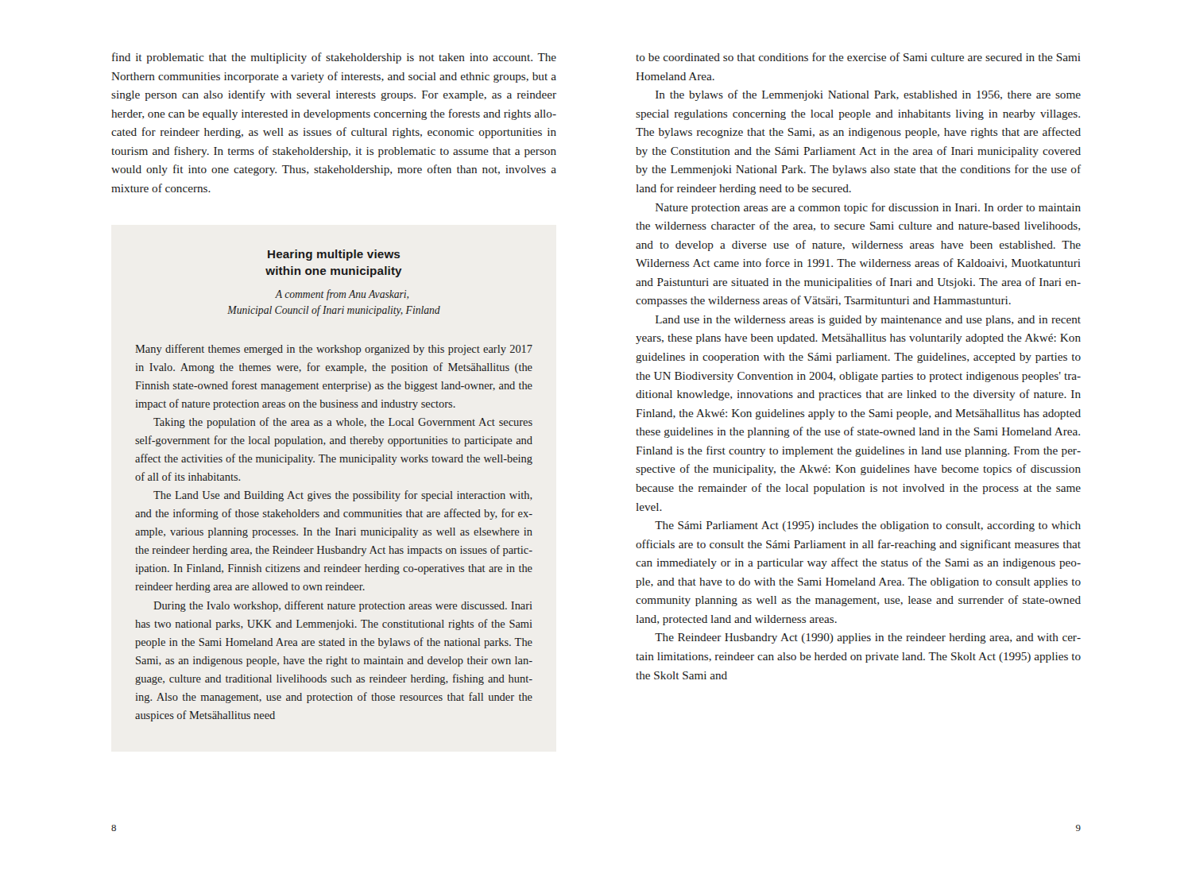find it problematic that the multiplicity of stakeholdership is not taken into account. The Northern communities incorporate a variety of interests, and social and ethnic groups, but a single person can also identify with several interests groups. For example, as a reindeer herder, one can be equally interested in developments concerning the forests and rights allocated for reindeer herding, as well as issues of cultural rights, economic opportunities in tourism and fishery. In terms of stakeholdership, it is problematic to assume that a person would only fit into one category. Thus, stakeholdership, more often than not, involves a mixture of concerns.
Hearing multiple views
within one municipality
A comment from Anu Avaskari,
Municipal Council of Inari municipality, Finland
Many different themes emerged in the workshop organized by this project early 2017 in Ivalo. Among the themes were, for example, the position of Metsähallitus (the Finnish state-owned forest management enterprise) as the biggest land-owner, and the impact of nature protection areas on the business and industry sectors.
Taking the population of the area as a whole, the Local Government Act secures self-government for the local population, and thereby opportunities to participate and affect the activities of the municipality. The municipality works toward the well-being of all of its inhabitants.
The Land Use and Building Act gives the possibility for special interaction with, and the informing of those stakeholders and communities that are affected by, for example, various planning processes. In the Inari municipality as well as elsewhere in the reindeer herding area, the Reindeer Husbandry Act has impacts on issues of participation. In Finland, Finnish citizens and reindeer herding co-operatives that are in the reindeer herding area are allowed to own reindeer.
During the Ivalo workshop, different nature protection areas were discussed. Inari has two national parks, UKK and Lemmenjoki. The constitutional rights of the Sami people in the Sami Homeland Area are stated in the bylaws of the national parks. The Sami, as an indigenous people, have the right to maintain and develop their own language, culture and traditional livelihoods such as reindeer herding, fishing and hunting. Also the management, use and protection of those resources that fall under the auspices of Metsähallitus need
8
to be coordinated so that conditions for the exercise of Sami culture are secured in the Sami Homeland Area.
In the bylaws of the Lemmenjoki National Park, established in 1956, there are some special regulations concerning the local people and inhabitants living in nearby villages. The bylaws recognize that the Sami, as an indigenous people, have rights that are affected by the Constitution and the Sámi Parliament Act in the area of Inari municipality covered by the Lemmenjoki National Park. The bylaws also state that the conditions for the use of land for reindeer herding need to be secured.
Nature protection areas are a common topic for discussion in Inari. In order to maintain the wilderness character of the area, to secure Sami culture and nature-based livelihoods, and to develop a diverse use of nature, wilderness areas have been established. The Wilderness Act came into force in 1991. The wilderness areas of Kaldoaivi, Muotkatunturi and Paistunturi are situated in the municipalities of Inari and Utsjoki. The area of Inari encompasses the wilderness areas of Vätsäri, Tsarmitunturi and Hammastunturi.
Land use in the wilderness areas is guided by maintenance and use plans, and in recent years, these plans have been updated. Metsähallitus has voluntarily adopted the Akwé: Kon guidelines in cooperation with the Sámi parliament. The guidelines, accepted by parties to the UN Biodiversity Convention in 2004, obligate parties to protect indigenous peoples' traditional knowledge, innovations and practices that are linked to the diversity of nature. In Finland, the Akwé: Kon guidelines apply to the Sami people, and Metsähallitus has adopted these guidelines in the planning of the use of state-owned land in the Sami Homeland Area. Finland is the first country to implement the guidelines in land use planning. From the perspective of the municipality, the Akwé: Kon guidelines have become topics of discussion because the remainder of the local population is not involved in the process at the same level.
The Sámi Parliament Act (1995) includes the obligation to consult, according to which officials are to consult the Sámi Parliament in all far-reaching and significant measures that can immediately or in a particular way affect the status of the Sami as an indigenous people, and that have to do with the Sami Homeland Area. The obligation to consult applies to community planning as well as the management, use, lease and surrender of state-owned land, protected land and wilderness areas.
The Reindeer Husbandry Act (1990) applies in the reindeer herding area, and with certain limitations, reindeer can also be herded on private land. The Skolt Act (1995) applies to the Skolt Sami and
9